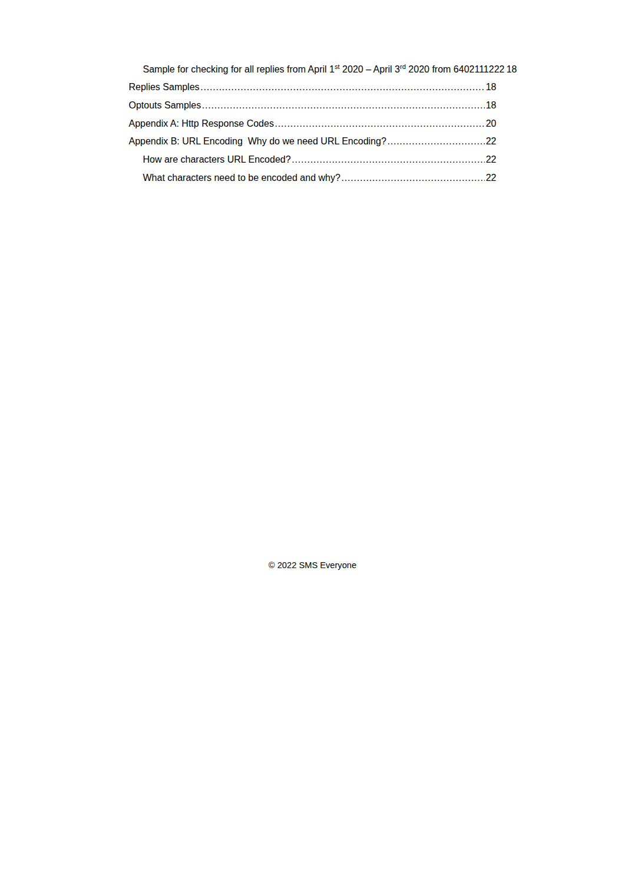Sample for checking for all replies from April 1st 2020 – April 3rd 2020 from 6402111222 18
Replies Samples 18
Optouts Samples 18
Appendix A: Http Response Codes 20
Appendix B: URL Encoding Why do we need URL Encoding? 22
How are characters URL Encoded? 22
What characters need to be encoded and why? 22
© 2022 SMS Everyone